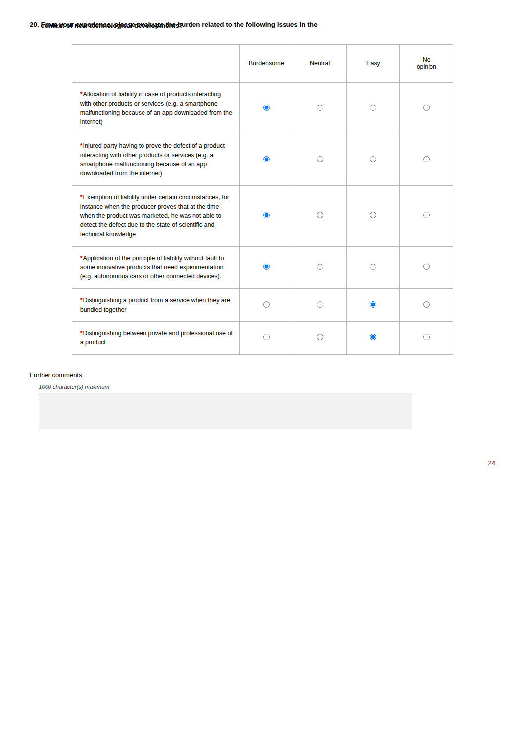20. From your experience, please evaluate the burden related to the following issues in the context of new technological developments?
| | Burdensome | Neutral | Easy | No opinion |
| --- | --- | --- | --- | --- |
| * Allocation of liability in case of products interacting with other products or services (e.g. a smartphone malfunctioning because of an app downloaded from the internet) | | | | |
| * Injured party having to prove the defect of a product interacting with other products or services (e.g. a smartphone malfunctioning because of an app downloaded from the internet) | | | | |
| * Exemption of liability under certain circumstances, for instance when the producer proves that at the time when the product was marketed, he was not able to detect the defect due to the state of scientific and technical knowledge | | | | |
| * Application of the principle of liability without fault to some innovative products that need experimentation (e.g. autonomous cars or other connected devices). | | | | |
| * Distinguishing a product from a service when they are bundled together | | | | |
| * Distinguishing between private and professional use of a product | | | | |
Further comments
1000 character(s) maximum
24